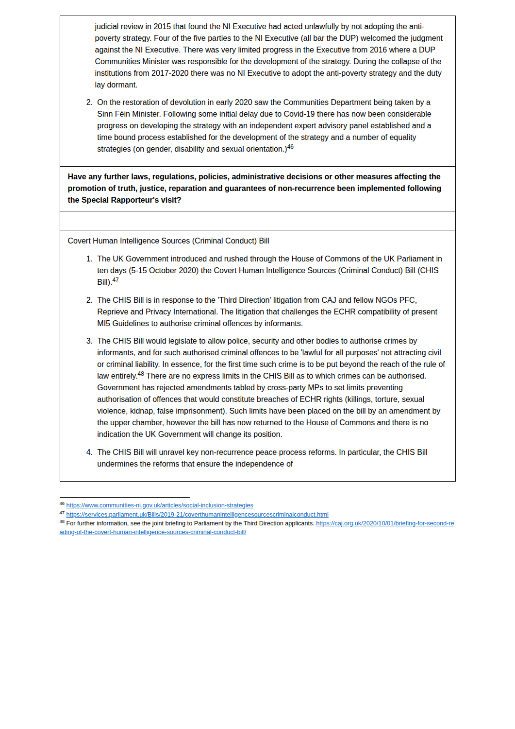judicial review in 2015 that found the NI Executive had acted unlawfully by not adopting the anti-poverty strategy. Four of the five parties to the NI Executive (all bar the DUP) welcomed the judgment against the NI Executive. There was very limited progress in the Executive from 2016 where a DUP Communities Minister was responsible for the development of the strategy. During the collapse of the institutions from 2017-2020 there was no NI Executive to adopt the anti-poverty strategy and the duty lay dormant.
On the restoration of devolution in early 2020 saw the Communities Department being taken by a Sinn Féin Minister. Following some initial delay due to Covid-19 there has now been considerable progress on developing the strategy with an independent expert advisory panel established and a time bound process established for the development of the strategy and a number of equality strategies (on gender, disability and sexual orientation.)46
Have any further laws, regulations, policies, administrative decisions or other measures affecting the promotion of truth, justice, reparation and guarantees of non-recurrence been implemented following the Special Rapporteur's visit?
Covert Human Intelligence Sources (Criminal Conduct) Bill
The UK Government introduced and rushed through the House of Commons of the UK Parliament in ten days (5-15 October 2020) the Covert Human Intelligence Sources (Criminal Conduct) Bill (CHIS Bill).47
The CHIS Bill is in response to the 'Third Direction' litigation from CAJ and fellow NGOs PFC, Reprieve and Privacy International. The litigation that challenges the ECHR compatibility of present MI5 Guidelines to authorise criminal offences by informants.
The CHIS Bill would legislate to allow police, security and other bodies to authorise crimes by informants, and for such authorised criminal offences to be 'lawful for all purposes' not attracting civil or criminal liability. In essence, for the first time such crime is to be put beyond the reach of the rule of law entirely.48 There are no express limits in the CHIS Bill as to which crimes can be authorised. Government has rejected amendments tabled by cross-party MPs to set limits preventing authorisation of offences that would constitute breaches of ECHR rights (killings, torture, sexual violence, kidnap, false imprisonment). Such limits have been placed on the bill by an amendment by the upper chamber, however the bill has now returned to the House of Commons and there is no indication the UK Government will change its position.
The CHIS Bill will unravel key non-recurrence peace process reforms. In particular, the CHIS Bill undermines the reforms that ensure the independence of
46 https://www.communities-ni.gov.uk/articles/social-inclusion-strategies
47 https://services.parliament.uk/Bills/2019-21/coverthumanintelligencesourcescriminalconduct.html
48 For further information, see the joint briefing to Parliament by the Third Direction applicants. https://caj.org.uk/2020/10/01/briefing-for-second-reading-of-the-covert-human-intelligence-sources-criminal-conduct-bill/